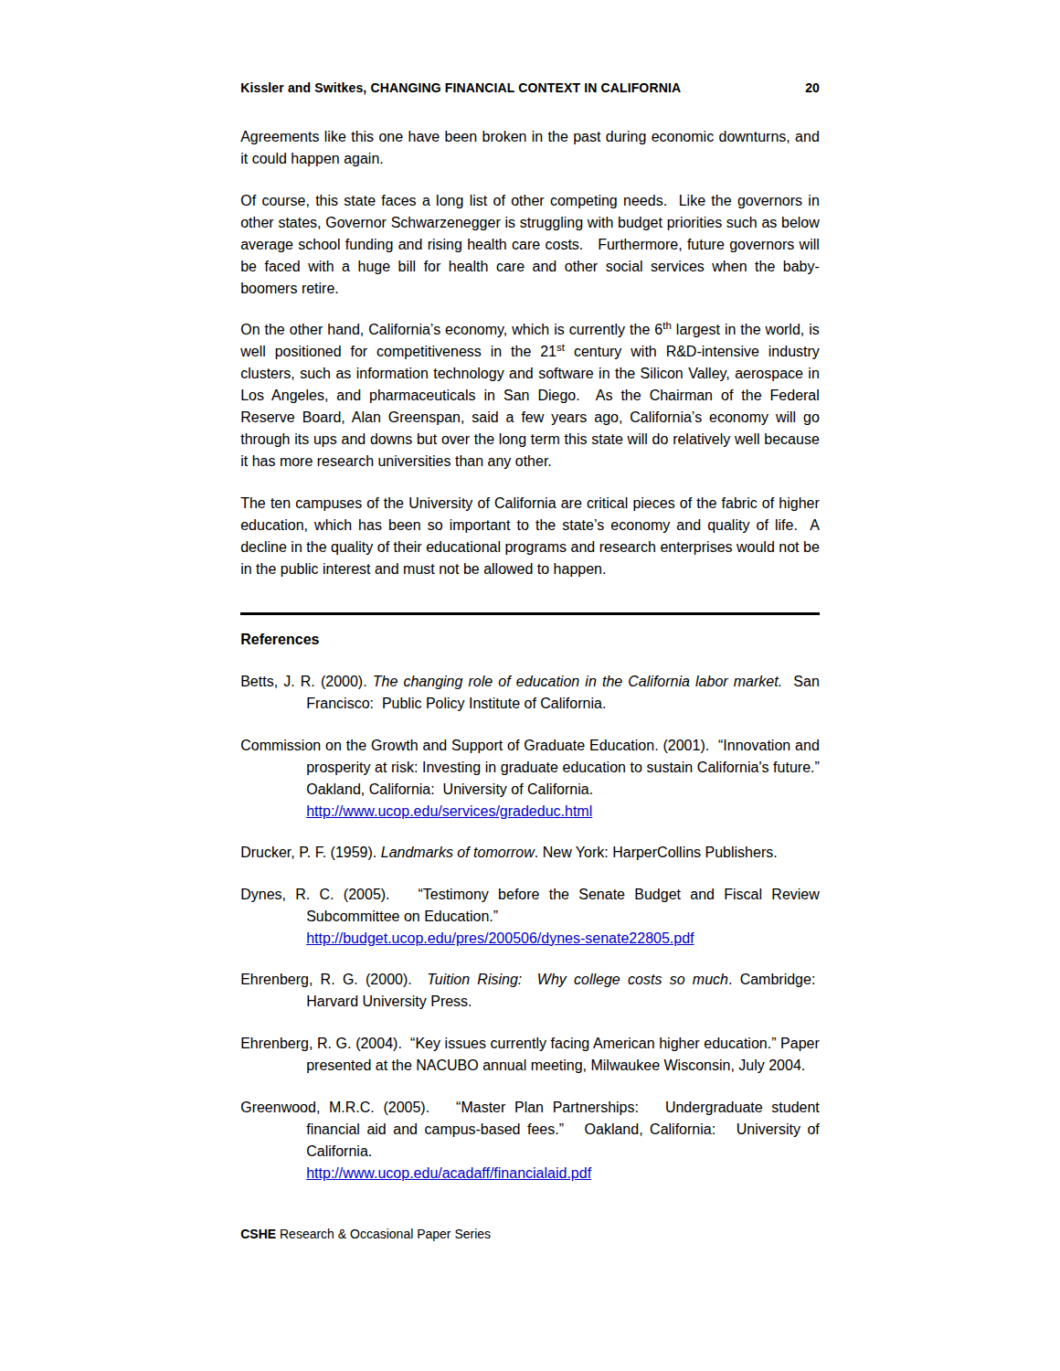Kissler and Switkes, CHANGING FINANCIAL CONTEXT IN CALIFORNIA 20
Agreements like this one have been broken in the past during economic downturns, and it could happen again.
Of course, this state faces a long list of other competing needs. Like the governors in other states, Governor Schwarzenegger is struggling with budget priorities such as below average school funding and rising health care costs. Furthermore, future governors will be faced with a huge bill for health care and other social services when the baby-boomers retire.
On the other hand, California’s economy, which is currently the 6th largest in the world, is well positioned for competitiveness in the 21st century with R&D-intensive industry clusters, such as information technology and software in the Silicon Valley, aerospace in Los Angeles, and pharmaceuticals in San Diego. As the Chairman of the Federal Reserve Board, Alan Greenspan, said a few years ago, California’s economy will go through its ups and downs but over the long term this state will do relatively well because it has more research universities than any other.
The ten campuses of the University of California are critical pieces of the fabric of higher education, which has been so important to the state’s economy and quality of life. A decline in the quality of their educational programs and research enterprises would not be in the public interest and must not be allowed to happen.
References
Betts, J. R. (2000). The changing role of education in the California labor market. San Francisco: Public Policy Institute of California.
Commission on the Growth and Support of Graduate Education. (2001). “Innovation and prosperity at risk: Investing in graduate education to sustain California's future.” Oakland, California: University of California.
http://www.ucop.edu/services/gradeduc.html
Drucker, P. F. (1959). Landmarks of tomorrow. New York: HarperCollins Publishers.
Dynes, R. C. (2005). “Testimony before the Senate Budget and Fiscal Review Subcommittee on Education.”
http://budget.ucop.edu/pres/200506/dynes-senate22805.pdf
Ehrenberg, R. G. (2000). Tuition Rising: Why college costs so much. Cambridge: Harvard University Press.
Ehrenberg, R. G. (2004). “Key issues currently facing American higher education.” Paper presented at the NACUBO annual meeting, Milwaukee Wisconsin, July 2004.
Greenwood, M.R.C. (2005). “Master Plan Partnerships: Undergraduate student financial aid and campus-based fees.” Oakland, California: University of California.
http://www.ucop.edu/acadaff/financialaid.pdf
CSHE Research & Occasional Paper Series